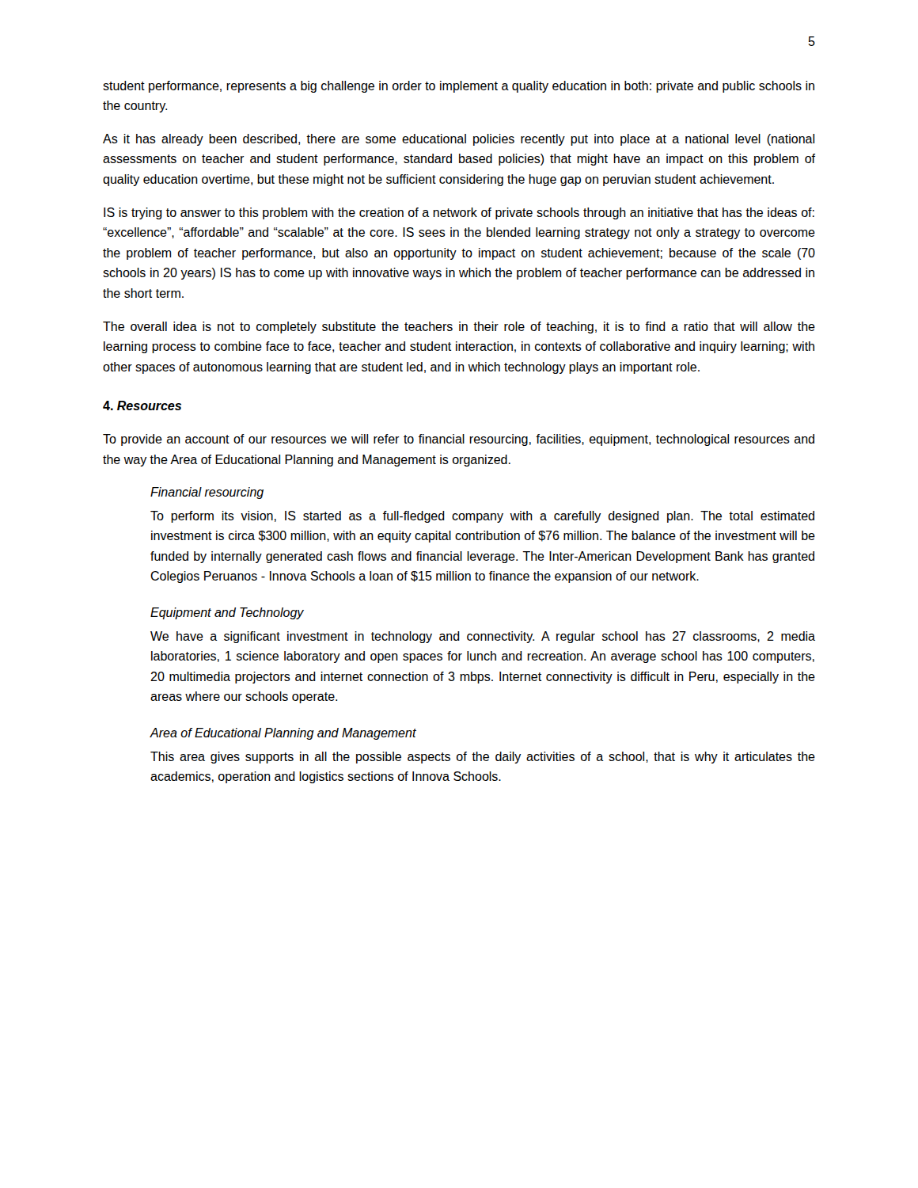5
student performance, represents a big challenge in order to implement a quality education in both: private and public schools in the country.
As it has already been described, there are some educational policies recently put into place at a national level (national assessments on teacher and student performance, standard based policies) that might have an impact on this problem of quality education overtime, but these might not be sufficient considering the huge gap on peruvian student achievement.
IS is trying to answer to this problem with the creation of a network of private schools through an initiative that has the ideas of: “excellence”, “affordable” and “scalable” at the core. IS sees in the blended learning strategy not only a strategy to overcome the problem of teacher performance, but also an opportunity to impact on student achievement; because of the scale (70 schools in 20 years) IS has to come up with innovative ways in which the problem of teacher performance can be addressed in the short term.
The overall idea is not to completely substitute the teachers in their role of teaching, it is to find a ratio that will allow the learning process to combine face to face, teacher and student interaction, in contexts of collaborative and inquiry learning; with other spaces of autonomous learning that are student led, and in which technology plays an important role.
4. Resources
To provide an account of our resources we will refer to financial resourcing, facilities, equipment, technological resources and the way the Area of Educational Planning and Management is organized.
Financial resourcing
To perform its vision, IS started as a full-fledged company with a carefully designed plan. The total estimated investment is circa $300 million, with an equity capital contribution of $76 million. The balance of the investment will be funded by internally generated cash flows and financial leverage. The Inter-American Development Bank has granted Colegios Peruanos - Innova Schools a loan of $15 million to finance the expansion of our network.
Equipment and Technology
We have a significant investment in technology and connectivity. A regular school has 27 classrooms, 2 media laboratories, 1 science laboratory and open spaces for lunch and recreation. An average school has 100 computers, 20 multimedia projectors and internet connection of 3 mbps. Internet connectivity is difficult in Peru, especially in the areas where our schools operate.
Area of Educational Planning and Management
This area gives supports in all the possible aspects of the daily activities of a school, that is why it articulates the academics, operation and logistics sections of Innova Schools.